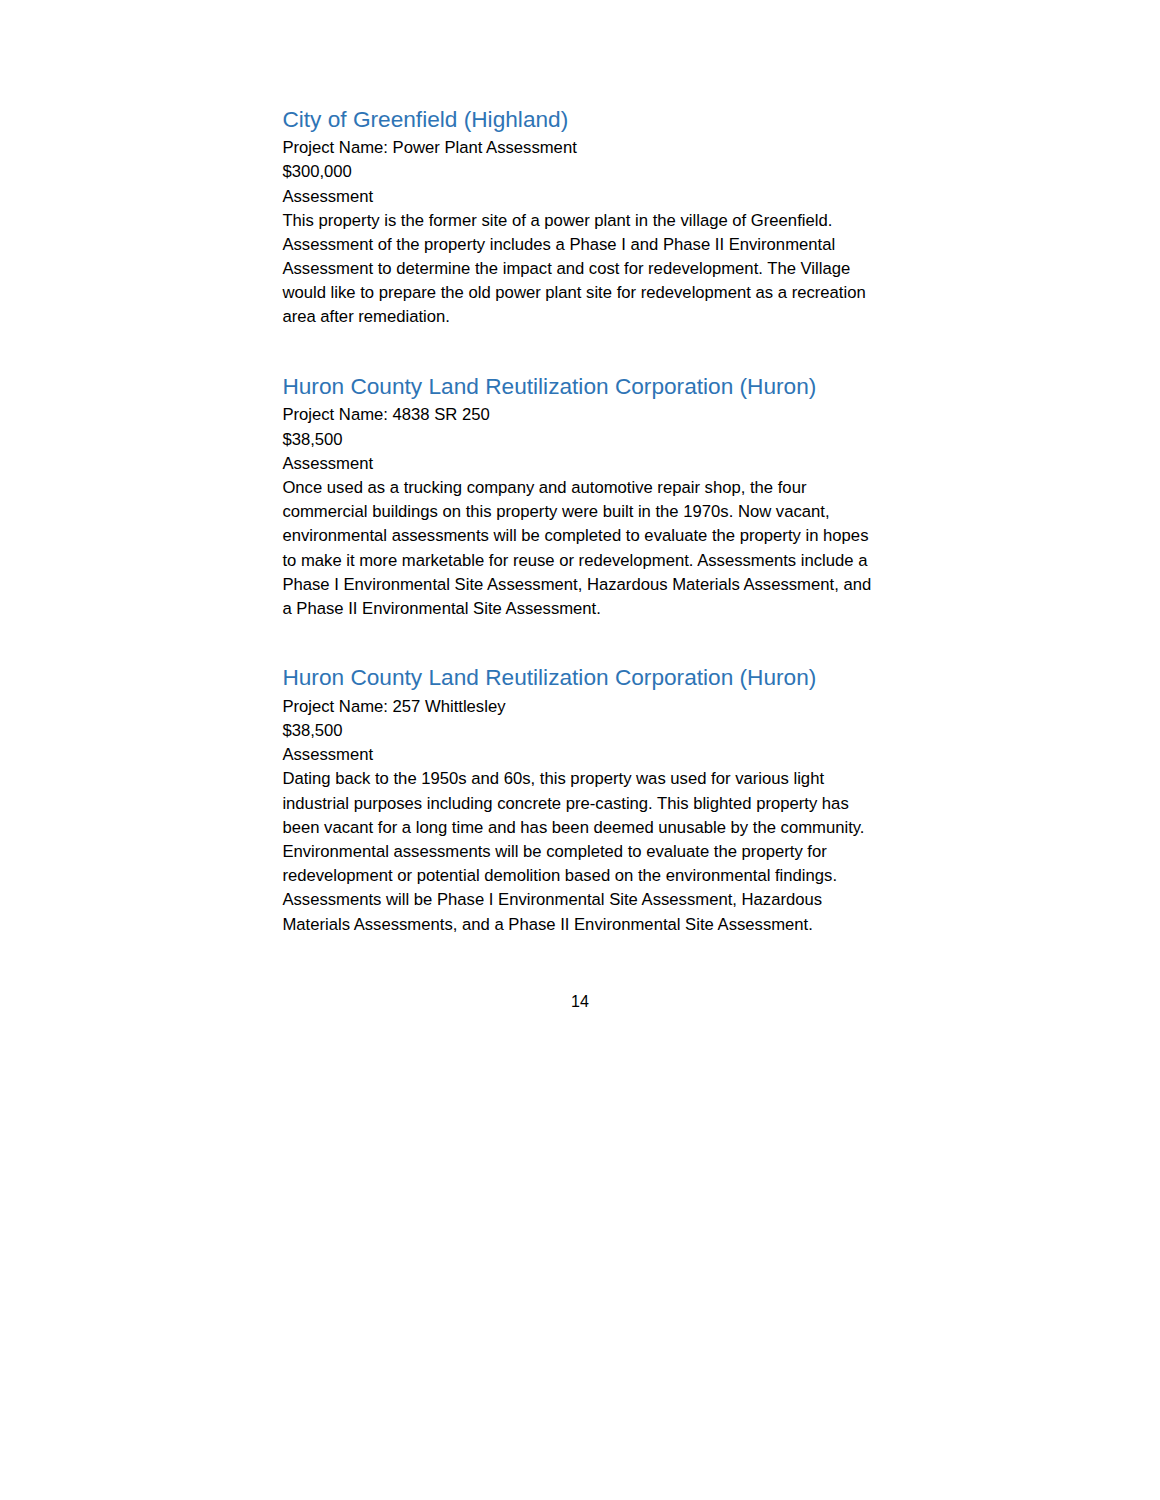City of Greenfield (Highland)
Project Name: Power Plant Assessment
$300,000
Assessment
This property is the former site of a power plant in the village of Greenfield. Assessment of the property includes a Phase I and Phase II Environmental Assessment to determine the impact and cost for redevelopment. The Village would like to prepare the old power plant site for redevelopment as a recreation area after remediation.
Huron County Land Reutilization Corporation (Huron)
Project Name: 4838 SR 250
$38,500
Assessment
Once used as a trucking company and automotive repair shop, the four commercial buildings on this property were built in the 1970s. Now vacant, environmental assessments will be completed to evaluate the property in hopes to make it more marketable for reuse or redevelopment. Assessments include a Phase I Environmental Site Assessment, Hazardous Materials Assessment, and a Phase II Environmental Site Assessment.
Huron County Land Reutilization Corporation (Huron)
Project Name: 257 Whittlesley
$38,500
Assessment
Dating back to the 1950s and 60s, this property was used for various light industrial purposes including concrete pre-casting. This blighted property has been vacant for a long time and has been deemed unusable by the community. Environmental assessments will be completed to evaluate the property for redevelopment or potential demolition based on the environmental findings. Assessments will be Phase I Environmental Site Assessment, Hazardous Materials Assessments, and a Phase II Environmental Site Assessment.
14